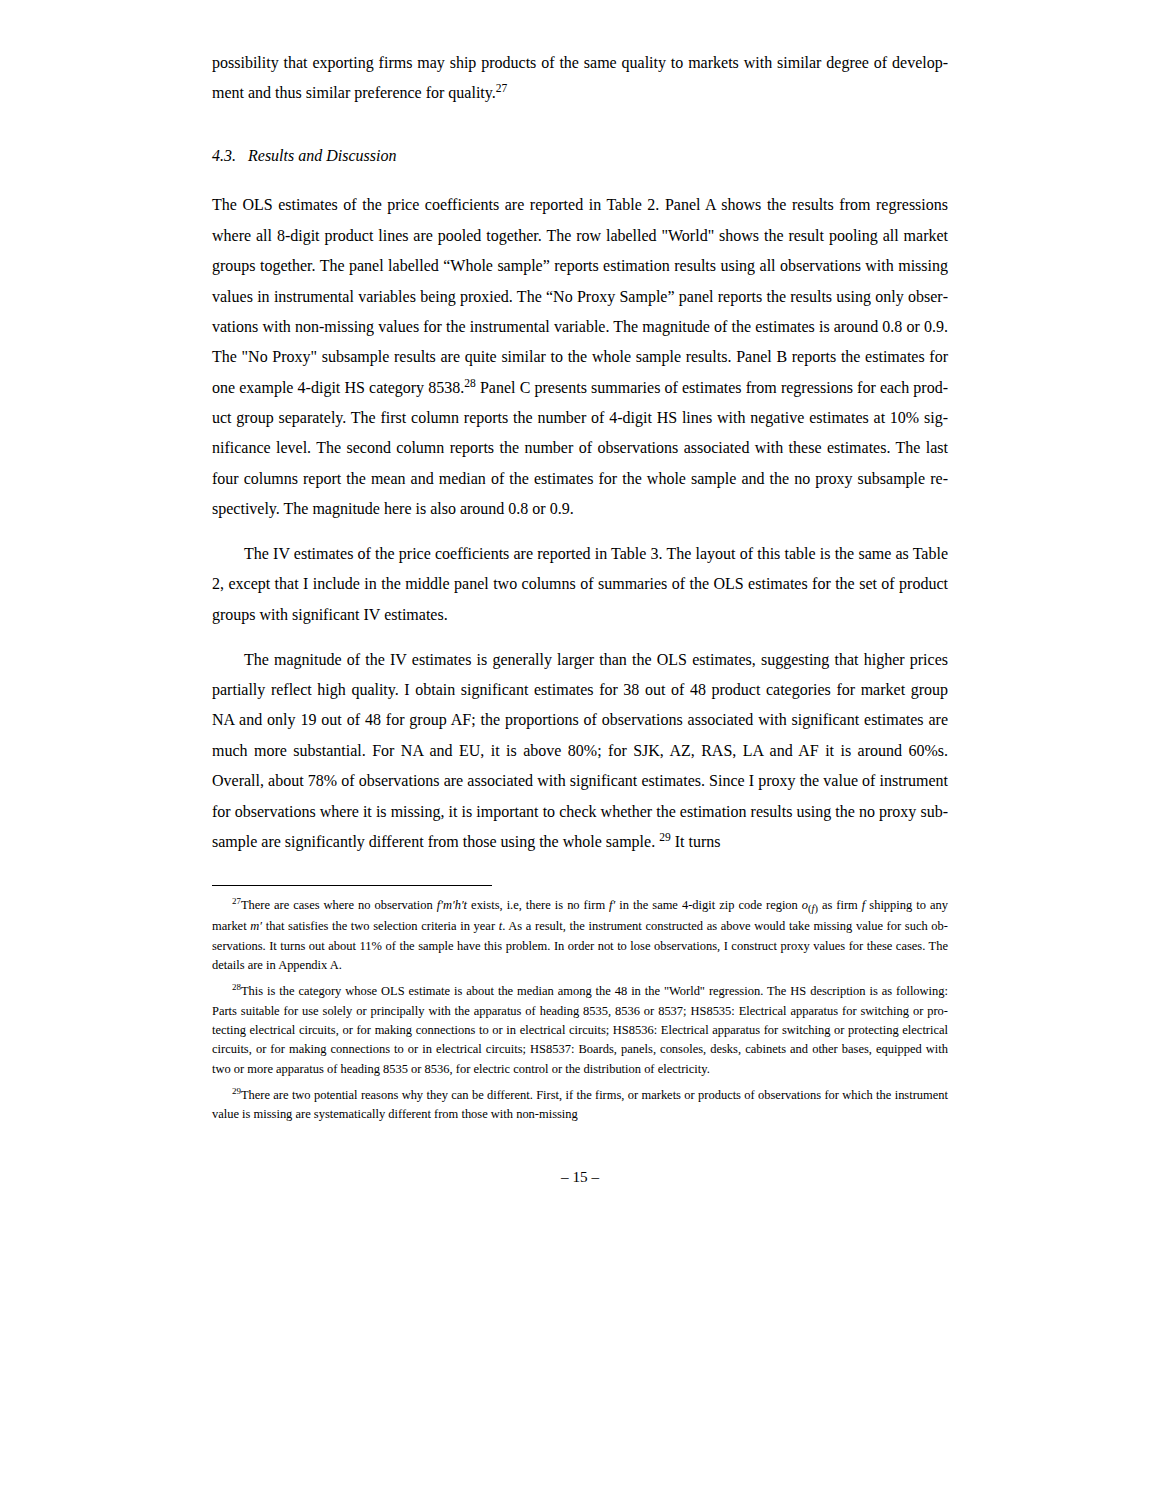possibility that exporting firms may ship products of the same quality to markets with similar degree of development and thus similar preference for quality.27
4.3. Results and Discussion
The OLS estimates of the price coefficients are reported in Table 2. Panel A shows the results from regressions where all 8-digit product lines are pooled together. The row labelled "World" shows the result pooling all market groups together. The panel labelled “Whole sample” reports estimation results using all observations with missing values in instrumental variables being proxied. The “No Proxy Sample” panel reports the results using only observations with non-missing values for the instrumental variable. The magnitude of the estimates is around 0.8 or 0.9. The "No Proxy" subsample results are quite similar to the whole sample results. Panel B reports the estimates for one example 4-digit HS category 8538.28 Panel C presents summaries of estimates from regressions for each product group separately. The first column reports the number of 4-digit HS lines with negative estimates at 10% significance level. The second column reports the number of observations associated with these estimates. The last four columns report the mean and median of the estimates for the whole sample and the no proxy subsample respectively. The magnitude here is also around 0.8 or 0.9.
The IV estimates of the price coefficients are reported in Table 3. The layout of this table is the same as Table 2, except that I include in the middle panel two columns of summaries of the OLS estimates for the set of product groups with significant IV estimates.
The magnitude of the IV estimates is generally larger than the OLS estimates, suggesting that higher prices partially reflect high quality. I obtain significant estimates for 38 out of 48 product categories for market group NA and only 19 out of 48 for group AF; the proportions of observations associated with significant estimates are much more substantial. For NA and EU, it is above 80%; for SJK, AZ, RAS, LA and AF it is around 60%s. Overall, about 78% of observations are associated with significant estimates. Since I proxy the value of instrument for observations where it is missing, it is important to check whether the estimation results using the no proxy subsample are significantly different from those using the whole sample. 29 It turns
27There are cases where no observation f′m′h′t exists, i.e, there is no firm f′ in the same 4-digit zip code region o(f) as firm f shipping to any market m′ that satisfies the two selection criteria in year t. As a result, the instrument constructed as above would take missing value for such observations. It turns out about 11% of the sample have this problem. In order not to lose observations, I construct proxy values for these cases. The details are in Appendix A.
28This is the category whose OLS estimate is about the median among the 48 in the "World" regression. The HS description is as following: Parts suitable for use solely or principally with the apparatus of heading 8535, 8536 or 8537; HS8535: Electrical apparatus for switching or protecting electrical circuits, or for making connections to or in electrical circuits; HS8536: Electrical apparatus for switching or protecting electrical circuits, or for making connections to or in electrical circuits; HS8537: Boards, panels, consoles, desks, cabinets and other bases, equipped with two or more apparatus of heading 8535 or 8536, for electric control or the distribution of electricity.
29There are two potential reasons why they can be different. First, if the firms, or markets or products of observations for which the instrument value is missing are systematically different from those with non-missing
– 15 –